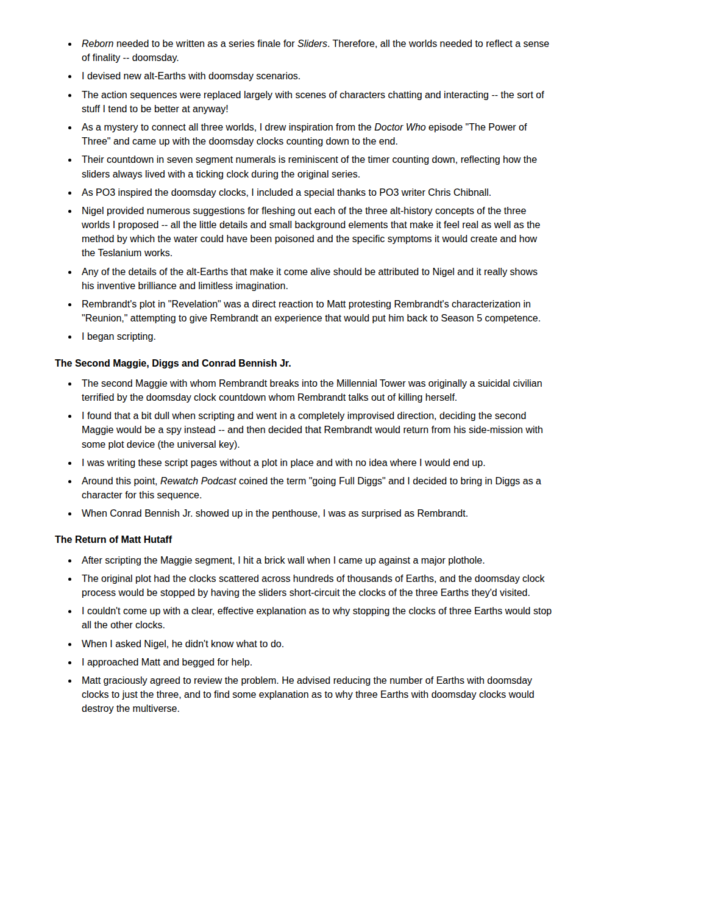Reborn needed to be written as a series finale for Sliders. Therefore, all the worlds needed to reflect a sense of finality -- doomsday.
I devised new alt-Earths with doomsday scenarios.
The action sequences were replaced largely with scenes of characters chatting and interacting -- the sort of stuff I tend to be better at anyway!
As a mystery to connect all three worlds, I drew inspiration from the Doctor Who episode "The Power of Three" and came up with the doomsday clocks counting down to the end.
Their countdown in seven segment numerals is reminiscent of the timer counting down, reflecting how the sliders always lived with a ticking clock during the original series.
As PO3 inspired the doomsday clocks, I included a special thanks to PO3 writer Chris Chibnall.
Nigel provided numerous suggestions for fleshing out each of the three alt-history concepts of the three worlds I proposed -- all the little details and small background elements that make it feel real as well as the method by which the water could have been poisoned and the specific symptoms it would create and how the Teslanium works.
Any of the details of the alt-Earths that make it come alive should be attributed to Nigel and it really shows his inventive brilliance and limitless imagination.
Rembrandt's plot in "Revelation" was a direct reaction to Matt protesting Rembrandt's characterization in "Reunion," attempting to give Rembrandt an experience that would put him back to Season 5 competence.
I began scripting.
The Second Maggie, Diggs and Conrad Bennish Jr.
The second Maggie with whom Rembrandt breaks into the Millennial Tower was originally a suicidal civilian terrified by the doomsday clock countdown whom Rembrandt talks out of killing herself.
I found that a bit dull when scripting and went in a completely improvised direction, deciding the second Maggie would be a spy instead -- and then decided that Rembrandt would return from his side-mission with some plot device (the universal key).
I was writing these script pages without a plot in place and with no idea where I would end up.
Around this point, Rewatch Podcast coined the term "going Full Diggs" and I decided to bring in Diggs as a character for this sequence.
When Conrad Bennish Jr. showed up in the penthouse, I was as surprised as Rembrandt.
The Return of Matt Hutaff
After scripting the Maggie segment, I hit a brick wall when I came up against a major plothole.
The original plot had the clocks scattered across hundreds of thousands of Earths, and the doomsday clock process would be stopped by having the sliders short-circuit the clocks of the three Earths they'd visited.
I couldn't come up with a clear, effective explanation as to why stopping the clocks of three Earths would stop all the other clocks.
When I asked Nigel, he didn't know what to do.
I approached Matt and begged for help.
Matt graciously agreed to review the problem. He advised reducing the number of Earths with doomsday clocks to just the three, and to find some explanation as to why three Earths with doomsday clocks would destroy the multiverse.